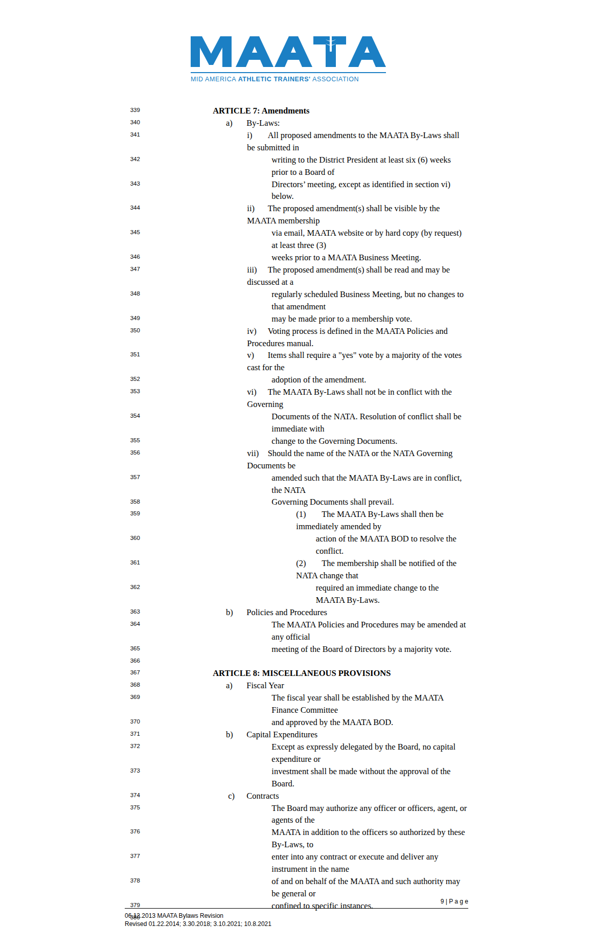MID AMERICA ATHLETIC TRAINERS' ASSOCIATION
339
ARTICLE 7: Amendments
340
a) By-Laws:
341
i) All proposed amendments to the MAATA By-Laws shall be submitted in
342
writing to the District President at least six (6) weeks prior to a Board of
343
Directors’ meeting, except as identified in section vi) below.
344
ii) The proposed amendment(s) shall be visible by the MAATA membership
345
via email, MAATA website or by hard copy (by request) at least three (3)
346
weeks prior to a MAATA Business Meeting.
347
iii) The proposed amendment(s) shall be read and may be discussed at a
348
regularly scheduled Business Meeting, but no changes to that amendment
349
may be made prior to a membership vote.
350
iv) Voting process is defined in the MAATA Policies and Procedures manual.
351
v) Items shall require a "yes" vote by a majority of the votes cast for the
352
adoption of the amendment.
353
vi) The MAATA By-Laws shall not be in conflict with the Governing
354
Documents of the NATA. Resolution of conflict shall be immediate with
355
change to the Governing Documents.
356
vii) Should the name of the NATA or the NATA Governing Documents be
357
amended such that the MAATA By-Laws are in conflict, the NATA
358
Governing Documents shall prevail.
359
(1) The MAATA By-Laws shall then be immediately amended by
360
action of the MAATA BOD to resolve the conflict.
361
(2) The membership shall be notified of the NATA change that
362
required an immediate change to the MAATA By-Laws.
363
b) Policies and Procedures
364
The MAATA Policies and Procedures may be amended at any official
365
meeting of the Board of Directors by a majority vote.
366
367
ARTICLE 8: MISCELLANEOUS PROVISIONS
368
a) Fiscal Year
369
The fiscal year shall be established by the MAATA Finance Committee
370
and approved by the MAATA BOD.
371
b) Capital Expenditures
372
Except as expressly delegated by the Board, no capital expenditure or
373
investment shall be made without the approval of the Board.
374
c) Contracts
375
The Board may authorize any officer or officers, agent, or agents of the
376
MAATA in addition to the officers so authorized by these By-Laws, to
377
enter into any contract or execute and deliver any instrument in the name
378
of and on behalf of the MAATA and such authority may be general or
379
confined to specific instances.
380
9 | P a g e
06.12.2013 MAATA Bylaws Revision
Revised 01.22.2014; 3.30.2018; 3.10.2021; 10.8.2021